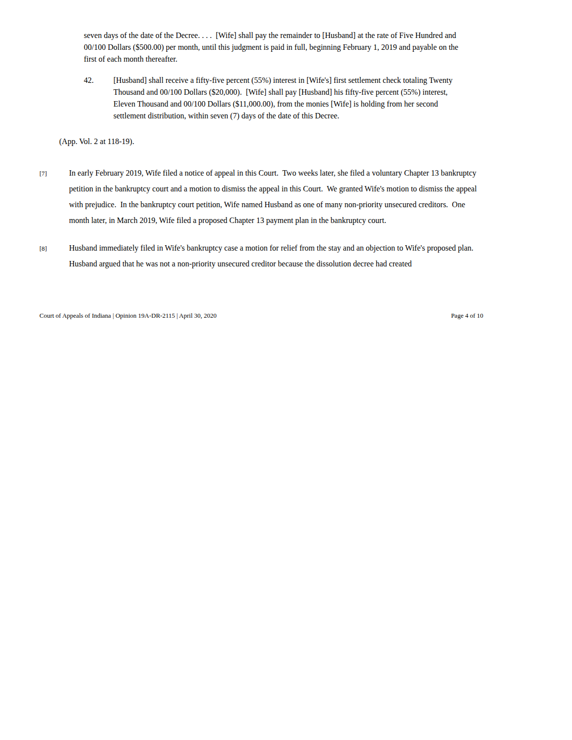seven days of the date of the Decree. . . . [Wife] shall pay the remainder to [Husband] at the rate of Five Hundred and 00/100 Dollars ($500.00) per month, until this judgment is paid in full, beginning February 1, 2019 and payable on the first of each month thereafter.
42.
[Husband] shall receive a fifty-five percent (55%) interest in [Wife's] first settlement check totaling Twenty Thousand and 00/100 Dollars ($20,000). [Wife] shall pay [Husband] his fifty-five percent (55%) interest, Eleven Thousand and 00/100 Dollars ($11,000.00), from the monies [Wife] is holding from her second settlement distribution, within seven (7) days of the date of this Decree.
(App. Vol. 2 at 118-19).
[7]
In early February 2019, Wife filed a notice of appeal in this Court. Two weeks later, she filed a voluntary Chapter 13 bankruptcy petition in the bankruptcy court and a motion to dismiss the appeal in this Court. We granted Wife's motion to dismiss the appeal with prejudice. In the bankruptcy court petition, Wife named Husband as one of many non-priority unsecured creditors. One month later, in March 2019, Wife filed a proposed Chapter 13 payment plan in the bankruptcy court.
[8]
Husband immediately filed in Wife's bankruptcy case a motion for relief from the stay and an objection to Wife's proposed plan. Husband argued that he was not a non-priority unsecured creditor because the dissolution decree had created
Court of Appeals of Indiana | Opinion 19A-DR-2115 | April 30, 2020
Page 4 of 10